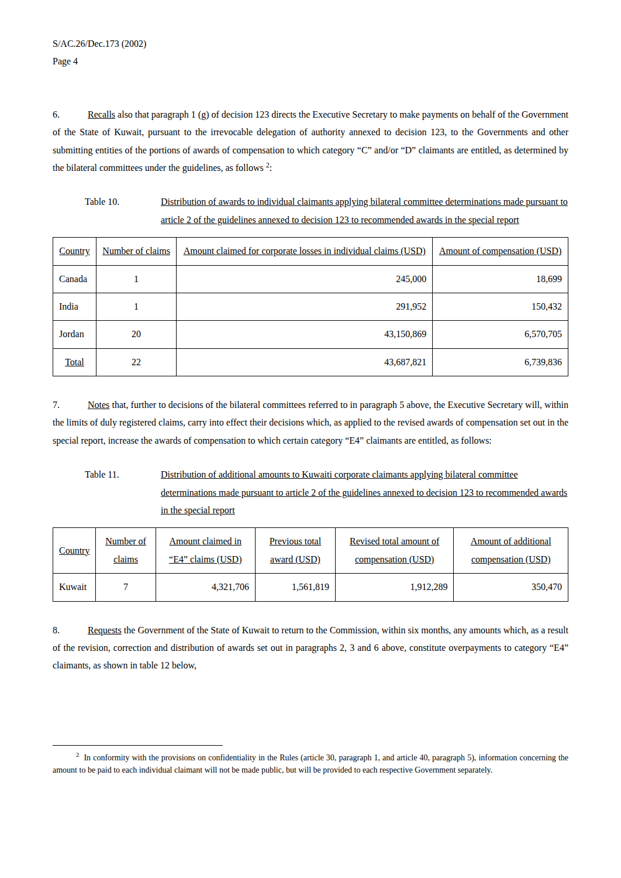S/AC.26/Dec.173 (2002)
Page 4
6. Recalls also that paragraph 1 (g) of decision 123 directs the Executive Secretary to make payments on behalf of the Government of the State of Kuwait, pursuant to the irrevocable delegation of authority annexed to decision 123, to the Governments and other submitting entities of the portions of awards of compensation to which category “C” and/or “D” claimants are entitled, as determined by the bilateral committees under the guidelines, as follows 2:
Table 10. Distribution of awards to individual claimants applying bilateral committee determinations made pursuant to article 2 of the guidelines annexed to decision 123 to recommended awards in the special report
| Country | Number of claims | Amount claimed for corporate losses in individual claims (USD) | Amount of compensation (USD) |
| --- | --- | --- | --- |
| Canada | 1 | 245,000 | 18,699 |
| India | 1 | 291,952 | 150,432 |
| Jordan | 20 | 43,150,869 | 6,570,705 |
| Total | 22 | 43,687,821 | 6,739,836 |
7. Notes that, further to decisions of the bilateral committees referred to in paragraph 5 above, the Executive Secretary will, within the limits of duly registered claims, carry into effect their decisions which, as applied to the revised awards of compensation set out in the special report, increase the awards of compensation to which certain category “E4” claimants are entitled, as follows:
Table 11. Distribution of additional amounts to Kuwaiti corporate claimants applying bilateral committee determinations made pursuant to article 2 of the guidelines annexed to decision 123 to recommended awards in the special report
| Country | Number of claims | Amount claimed in “E4” claims (USD) | Previous total award (USD) | Revised total amount of compensation (USD) | Amount of additional compensation (USD) |
| --- | --- | --- | --- | --- | --- |
| Kuwait | 7 | 4,321,706 | 1,561,819 | 1,912,289 | 350,470 |
8. Requests the Government of the State of Kuwait to return to the Commission, within six months, any amounts which, as a result of the revision, correction and distribution of awards set out in paragraphs 2, 3 and 6 above, constitute overpayments to category “E4” claimants, as shown in table 12 below,
2 In conformity with the provisions on confidentiality in the Rules (article 30, paragraph 1, and article 40, paragraph 5), information concerning the amount to be paid to each individual claimant will not be made public, but will be provided to each respective Government separately.